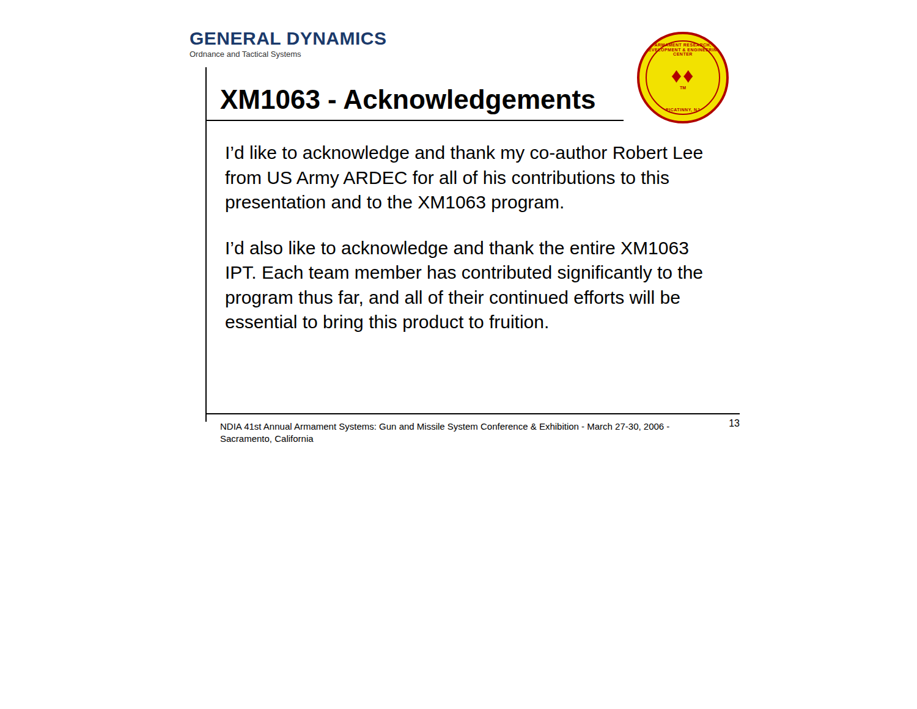GENERAL DYNAMICS
Ordnance and Tactical Systems
ARMAMENT RESEARCH, DEVELOPMENT & ENGINEERING CENTER
♦♦
TM
PICATINNY, NJ
XM1063 - Acknowledgements
I’d like to acknowledge and thank my co-author Robert Lee from US Army ARDEC for all of his contributions to this presentation and to the XM1063 program.
I’d also like to acknowledge and thank the entire XM1063 IPT. Each team member has contributed significantly to the program thus far, and all of their continued efforts will be essential to bring this product to fruition.
NDIA 41st Annual Armament Systems: Gun and Missile System Conference & Exhibition - March 27-30, 2006 - Sacramento, California
13